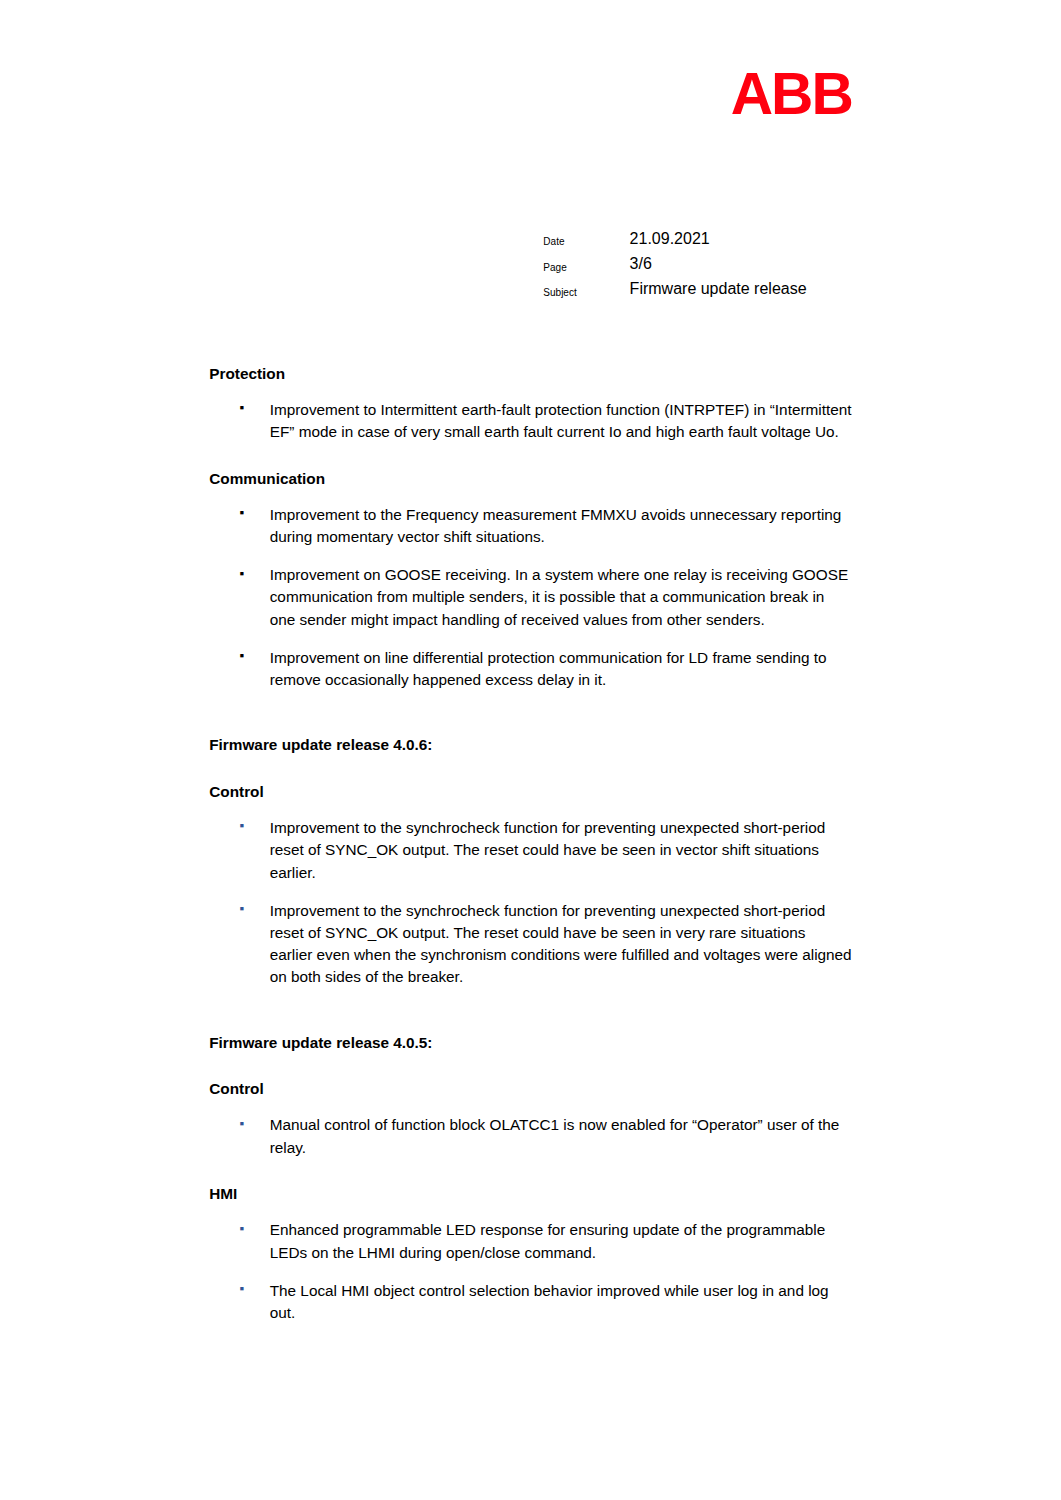ABB
| Date | 21.09.2021 |
| Page | 3/6 |
| Subject | Firmware update release |
Protection
Improvement to Intermittent earth-fault protection function (INTRPTEF) in “Intermittent EF” mode in case of very small earth fault current Io and high earth fault voltage Uo.
Communication
Improvement to the Frequency measurement FMMXU avoids unnecessary reporting during momentary vector shift situations.
Improvement on GOOSE receiving. In a system where one relay is receiving GOOSE communication from multiple senders, it is possible that a communication break in one sender might impact handling of received values from other senders.
Improvement on line differential protection communication for LD frame sending to remove occasionally happened excess delay in it.
Firmware update release 4.0.6:
Control
Improvement to the synchrocheck function for preventing unexpected short-period reset of SYNC_OK output. The reset could have be seen in vector shift situations earlier.
Improvement to the synchrocheck function for preventing unexpected short-period reset of SYNC_OK output. The reset could have be seen in very rare situations earlier even when the synchronism conditions were fulfilled and voltages were aligned on both sides of the breaker.
Firmware update release 4.0.5:
Control
Manual control of function block OLATCC1 is now enabled for “Operator” user of the relay.
HMI
Enhanced programmable LED response for ensuring update of the programmable LEDs on the LHMI during open/close command.
The Local HMI object control selection behavior improved while user log in and log out.